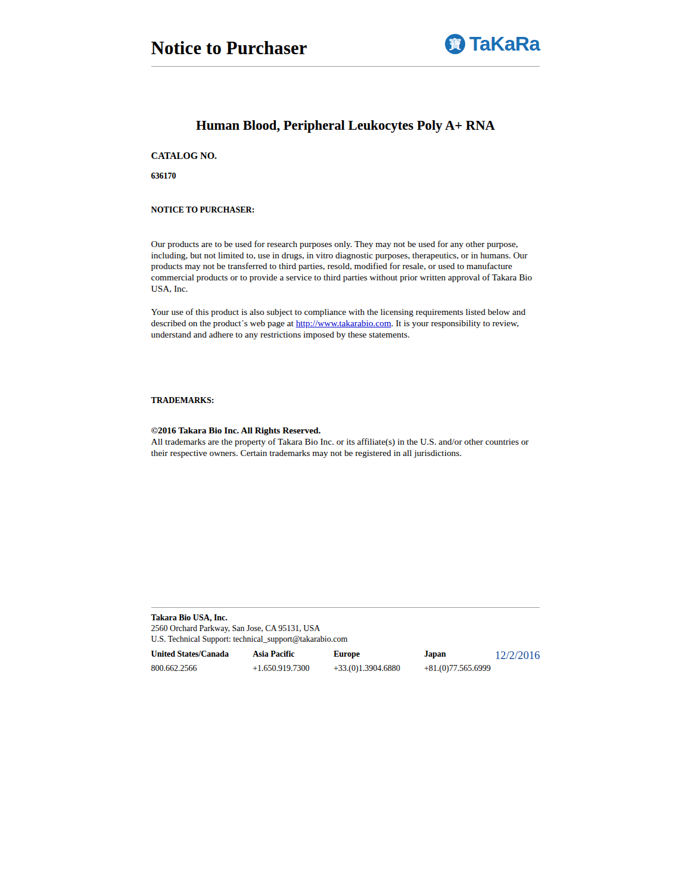Notice to Purchaser
寶
TaKaRa
Human Blood, Peripheral Leukocytes Poly A+ RNA
CATALOG NO.
636170
NOTICE TO PURCHASER:
Our products are to be used for research purposes only. They may not be used for any other purpose, including, but not limited to, use in drugs, in vitro diagnostic purposes, therapeutics, or in humans. Our products may not be transferred to third parties, resold, modified for resale, or used to manufacture commercial products or to provide a service to third parties without prior written approval of Takara Bio USA, Inc.
Your use of this product is also subject to compliance with the licensing requirements listed below and described on the product´s web page at http://www.takarabio.com. It is your responsibility to review, understand and adhere to any restrictions imposed by these statements.
TRADEMARKS:
©2016 Takara Bio Inc. All Rights Reserved.
All trademarks are the property of Takara Bio Inc. or its affiliate(s) in the U.S. and/or other countries or their respective owners. Certain trademarks may not be registered in all jurisdictions.
Takara Bio USA, Inc.
2560 Orchard Parkway, San Jose, CA 95131, USA
U.S. Technical Support: technical_support@takarabio.com
| United States/Canada | Asia Pacific | Europe | Japan |
| 800.662.2566 | +1.650.919.7300 | +33.(0)1.3904.6880 | +81.(0)77.565.6999 |
12/2/2016